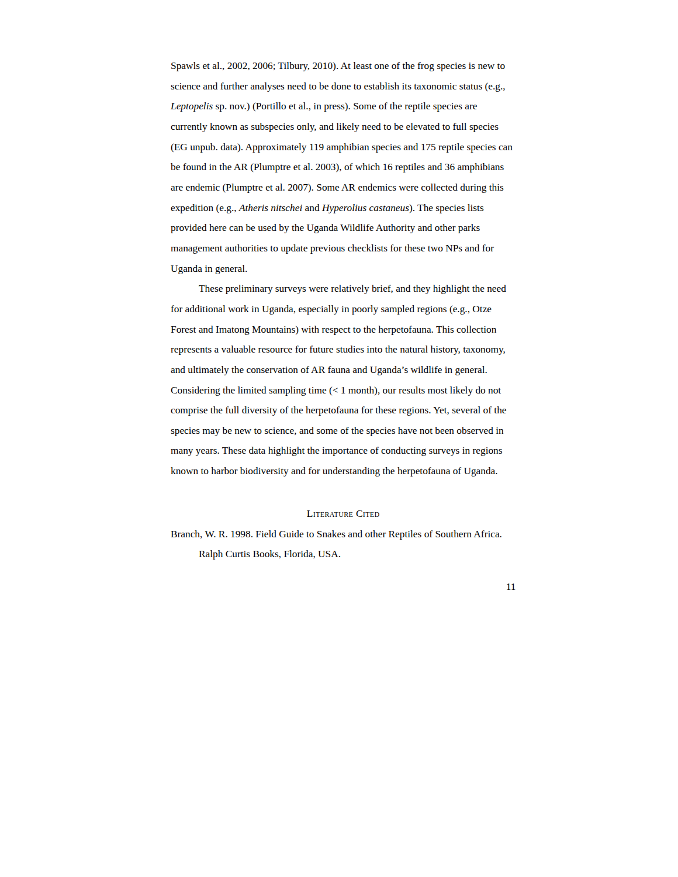Spawls et al., 2002, 2006; Tilbury, 2010). At least one of the frog species is new to science and further analyses need to be done to establish its taxonomic status (e.g., Leptopelis sp. nov.) (Portillo et al., in press). Some of the reptile species are currently known as subspecies only, and likely need to be elevated to full species (EG unpub. data). Approximately 119 amphibian species and 175 reptile species can be found in the AR (Plumptre et al. 2003), of which 16 reptiles and 36 amphibians are endemic (Plumptre et al. 2007). Some AR endemics were collected during this expedition (e.g., Atheris nitschei and Hyperolius castaneus). The species lists provided here can be used by the Uganda Wildlife Authority and other parks management authorities to update previous checklists for these two NPs and for Uganda in general.
These preliminary surveys were relatively brief, and they highlight the need for additional work in Uganda, especially in poorly sampled regions (e.g., Otze Forest and Imatong Mountains) with respect to the herpetofauna. This collection represents a valuable resource for future studies into the natural history, taxonomy, and ultimately the conservation of AR fauna and Uganda’s wildlife in general. Considering the limited sampling time (< 1 month), our results most likely do not comprise the full diversity of the herpetofauna for these regions. Yet, several of the species may be new to science, and some of the species have not been observed in many years. These data highlight the importance of conducting surveys in regions known to harbor biodiversity and for understanding the herpetofauna of Uganda.
Literature Cited
Branch, W. R. 1998. Field Guide to Snakes and other Reptiles of Southern Africa. Ralph Curtis Books, Florida, USA.
11